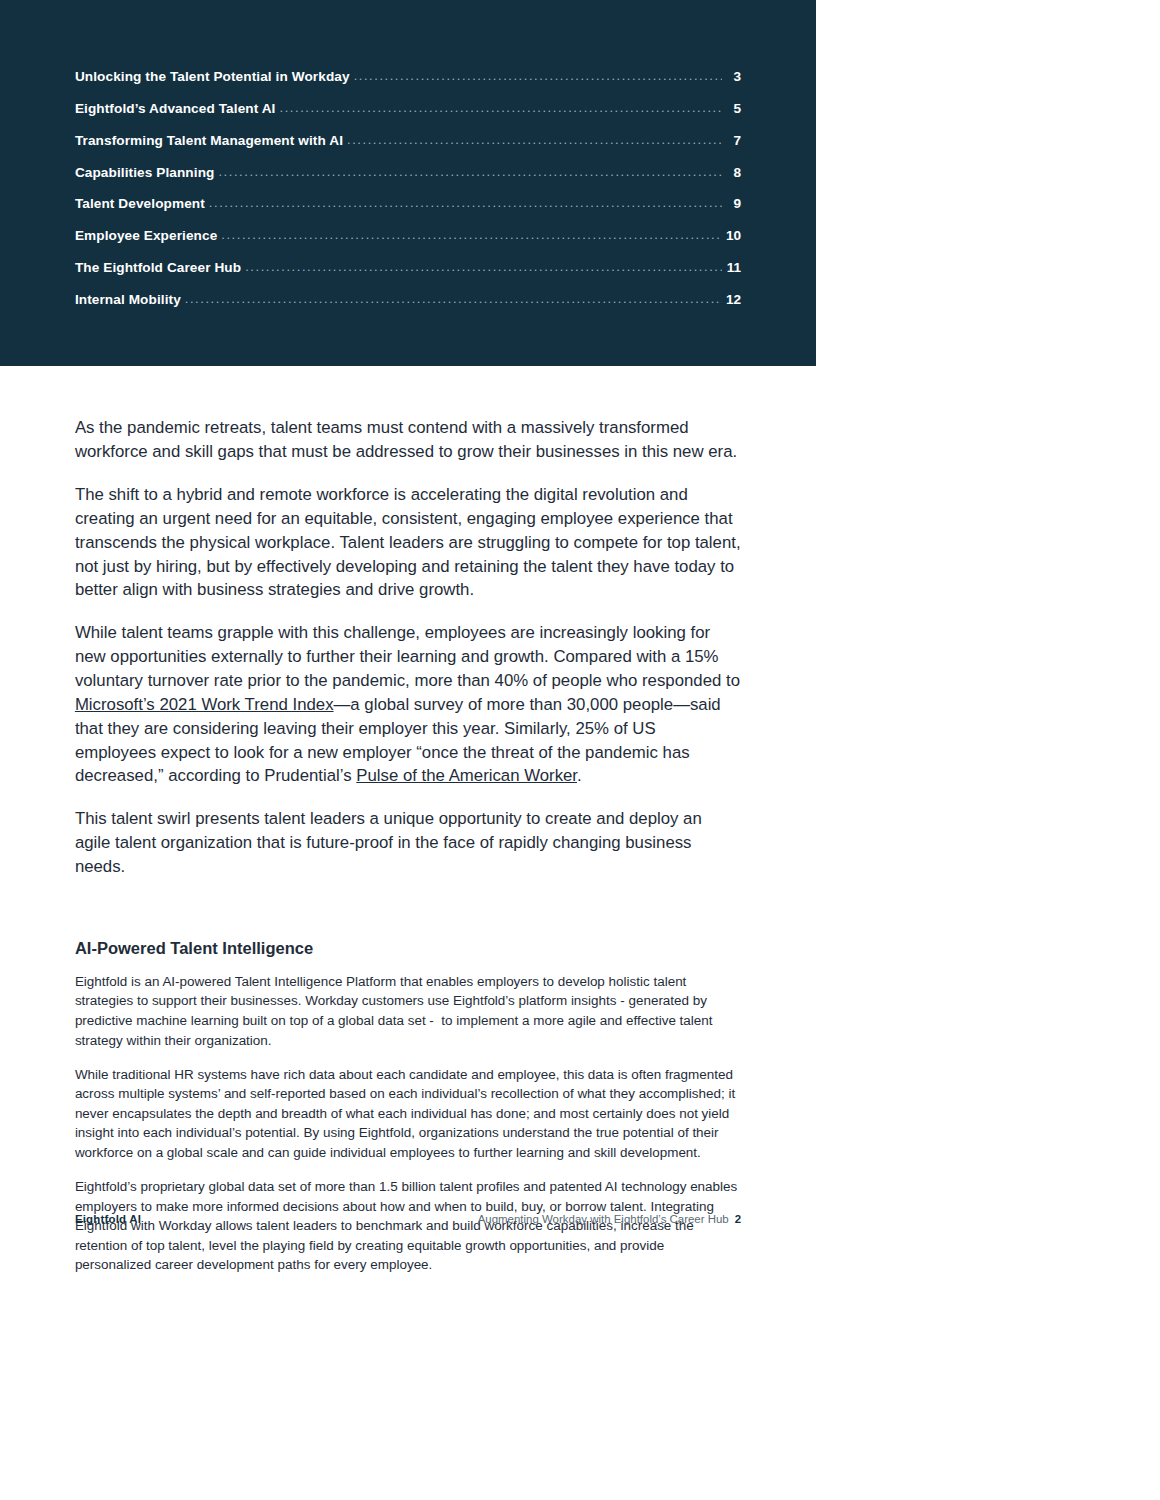Unlocking the Talent Potential in Workday........................................................................................... 3
Eightfold’s Advanced Talent AI................................................................................................. 5
Transforming Talent Management with AI......................................................................... 7
Capabilities Planning............................................................................................................. 8
Talent Development............................................................................................................... 9
Employee Experience............................................................................................................. 10
The Eightfold Career Hub....................................................................................................... 11
Internal Mobility..................................................................................................................... 12
As the pandemic retreats, talent teams must contend with a massively transformed workforce and skill gaps that must be addressed to grow their businesses in this new era.
The shift to a hybrid and remote workforce is accelerating the digital revolution and creating an urgent need for an equitable, consistent, engaging employee experience that transcends the physical workplace. Talent leaders are struggling to compete for top talent, not just by hiring, but by effectively developing and retaining the talent they have today to better align with business strategies and drive growth.
While talent teams grapple with this challenge, employees are increasingly looking for new opportunities externally to further their learning and growth. Compared with a 15% voluntary turnover rate prior to the pandemic, more than 40% of people who responded to Microsoft’s 2021 Work Trend Index—a global survey of more than 30,000 people—said that they are considering leaving their employer this year. Similarly, 25% of US employees expect to look for a new employer “once the threat of the pandemic has decreased,” according to Prudential’s Pulse of the American Worker.
This talent swirl presents talent leaders a unique opportunity to create and deploy an agile talent organization that is future-proof in the face of rapidly changing business needs.
AI-Powered Talent Intelligence
Eightfold is an AI-powered Talent Intelligence Platform that enables employers to develop holistic talent strategies to support their businesses. Workday customers use Eightfold’s platform insights - generated by predictive machine learning built on top of a global data set - to implement a more agile and effective talent strategy within their organization.
While traditional HR systems have rich data about each candidate and employee, this data is often fragmented across multiple systems’ and self-reported based on each individual’s recollection of what they accomplished; it never encapsulates the depth and breadth of what each individual has done; and most certainly does not yield insight into each individual’s potential. By using Eightfold, organizations understand the true potential of their workforce on a global scale and can guide individual employees to further learning and skill development.
Eightfold’s proprietary global data set of more than 1.5 billion talent profiles and patented AI technology enables employers to make more informed decisions about how and when to build, buy, or borrow talent. Integrating Eightfold with Workday allows talent leaders to benchmark and build workforce capabilities, increase the retention of top talent, level the playing field by creating equitable growth opportunities, and provide personalized career development paths for every employee.
Eightfold AI
Augmenting Workday with Eightfold’s Career Hub2